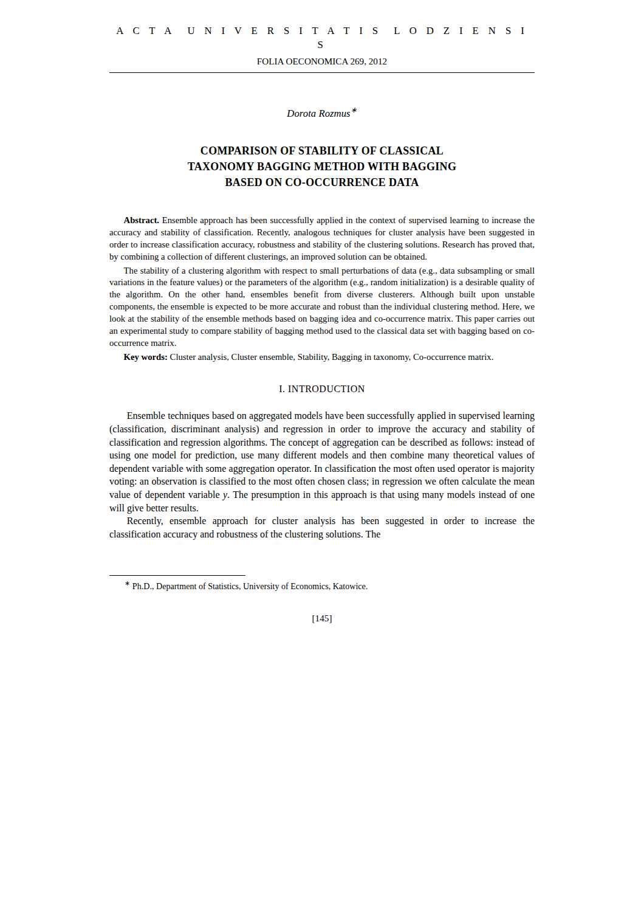A C T A U N I V E R S I T A T I S L O D Z I E N S I S
FOLIA OECONOMICA 269, 2012
Dorota Rozmus∗
COMPARISON OF STABILITY OF CLASSICAL
TAXONOMY BAGGING METHOD WITH BAGGING
BASED ON CO-OCCURRENCE DATA
Abstract. Ensemble approach has been successfully applied in the context of supervised learning to increase the accuracy and stability of classification. Recently, analogous techniques for cluster analysis have been suggested in order to increase classification accuracy, robustness and stability of the clustering solutions. Research has proved that, by combining a collection of different clusterings, an improved solution can be obtained.
The stability of a clustering algorithm with respect to small perturbations of data (e.g., data subsampling or small variations in the feature values) or the parameters of the algorithm (e.g., random initialization) is a desirable quality of the algorithm. On the other hand, ensembles benefit from diverse clusterers. Although built upon unstable components, the ensemble is expected to be more accurate and robust than the individual clustering method. Here, we look at the stability of the ensemble methods based on bagging idea and co-occurrence matrix. This paper carries out an experimental study to compare stability of bagging method used to the classical data set with bagging based on co-occurrence matrix.
Key words: Cluster analysis, Cluster ensemble, Stability, Bagging in taxonomy, Co-occurrence matrix.
I. INTRODUCTION
Ensemble techniques based on aggregated models have been successfully applied in supervised learning (classification, discriminant analysis) and regression in order to improve the accuracy and stability of classification and regression algorithms. The concept of aggregation can be described as follows: instead of using one model for prediction, use many different models and then combine many theoretical values of dependent variable with some aggregation operator. In classification the most often used operator is majority voting: an observation is classified to the most often chosen class; in regression we often calculate the mean value of dependent variable y. The presumption in this approach is that using many models instead of one will give better results.
Recently, ensemble approach for cluster analysis has been suggested in order to increase the classification accuracy and robustness of the clustering solutions. The
∗ Ph.D., Department of Statistics, University of Economics, Katowice.
[145]